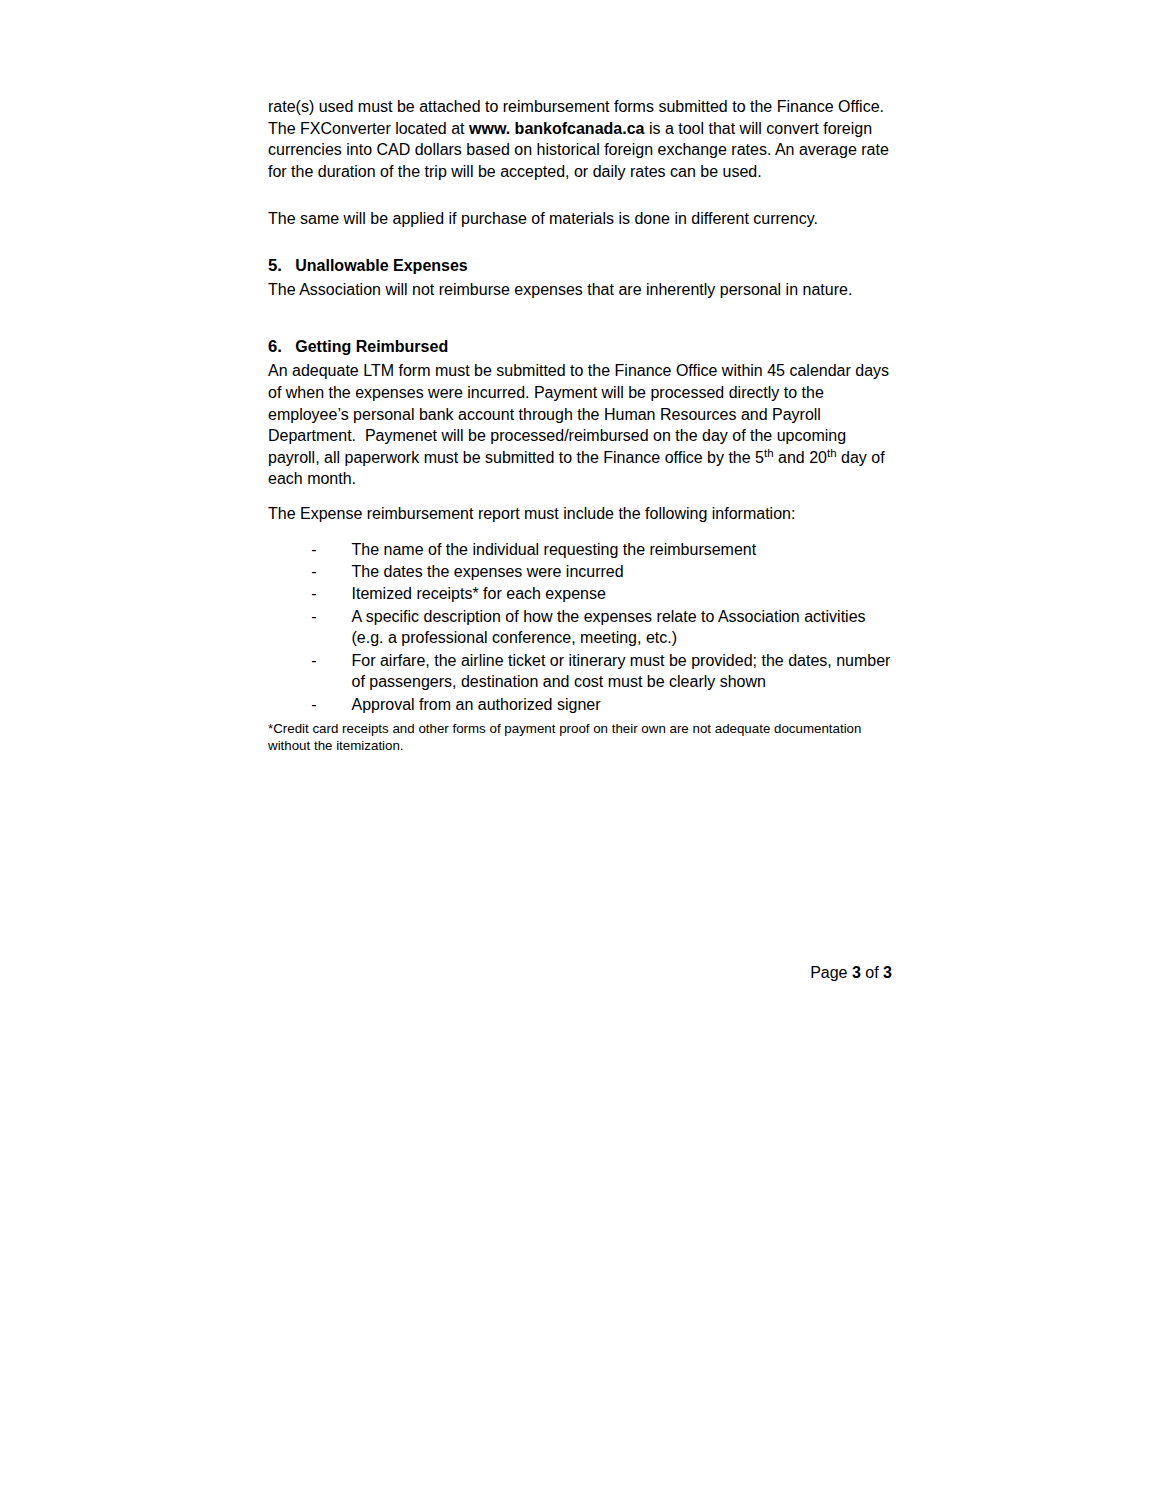rate(s) used must be attached to reimbursement forms submitted to the Finance Office. The FXConverter located at www. bankofcanada.ca is a tool that will convert foreign currencies into CAD dollars based on historical foreign exchange rates. An average rate for the duration of the trip will be accepted, or daily rates can be used.
The same will be applied if purchase of materials is done in different currency.
5. Unallowable Expenses
The Association will not reimburse expenses that are inherently personal in nature.
6. Getting Reimbursed
An adequate LTM form must be submitted to the Finance Office within 45 calendar days of when the expenses were incurred. Payment will be processed directly to the employee’s personal bank account through the Human Resources and Payroll Department. Paymenet will be processed/reimbursed on the day of the upcoming payroll, all paperwork must be submitted to the Finance office by the 5th and 20th day of each month.
The Expense reimbursement report must include the following information:
The name of the individual requesting the reimbursement
The dates the expenses were incurred
Itemized receipts* for each expense
A specific description of how the expenses relate to Association activities (e.g. a professional conference, meeting, etc.)
For airfare, the airline ticket or itinerary must be provided; the dates, number of passengers, destination and cost must be clearly shown
Approval from an authorized signer
*Credit card receipts and other forms of payment proof on their own are not adequate documentation without the itemization.
Page 3 of 3